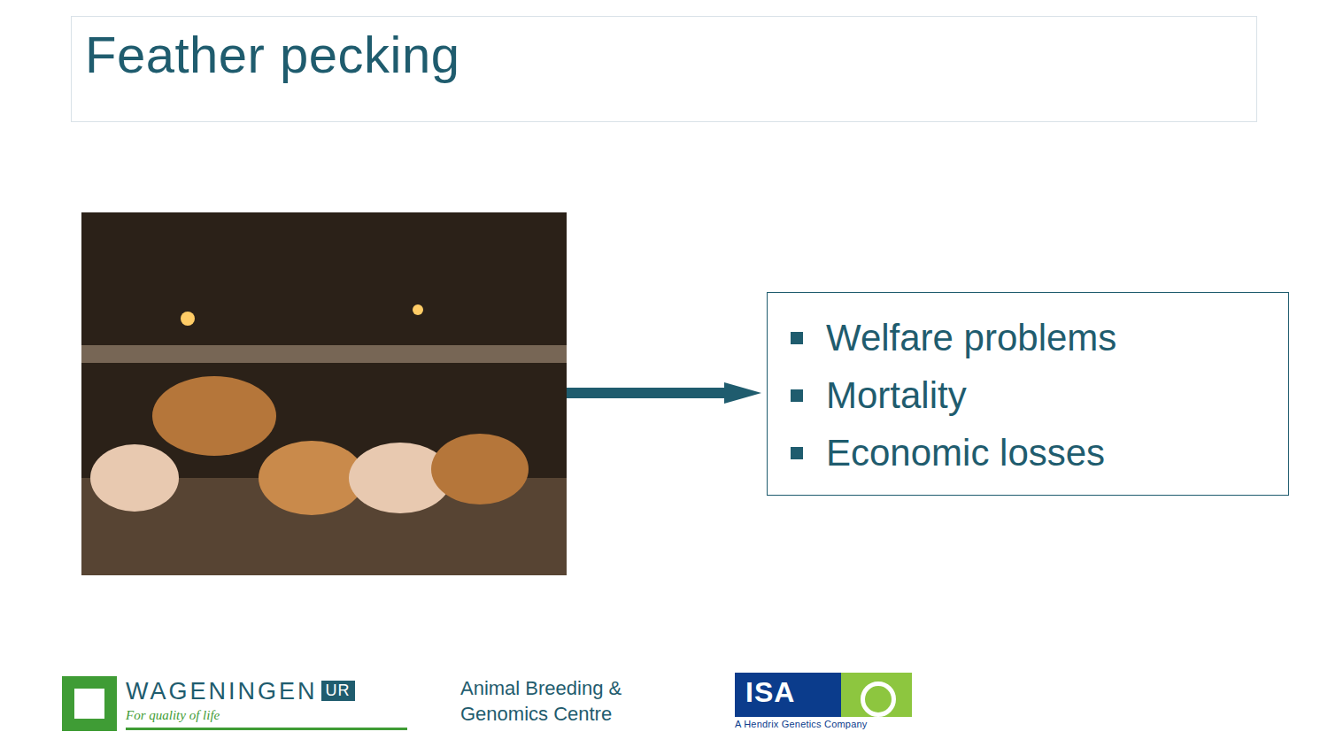Feather pecking
Welfare problems
Mortality
Economic losses
WAGENINGENUR
For quality of life
Animal Breeding &
Genomics Centre
ISA
A Hendrix Genetics Company